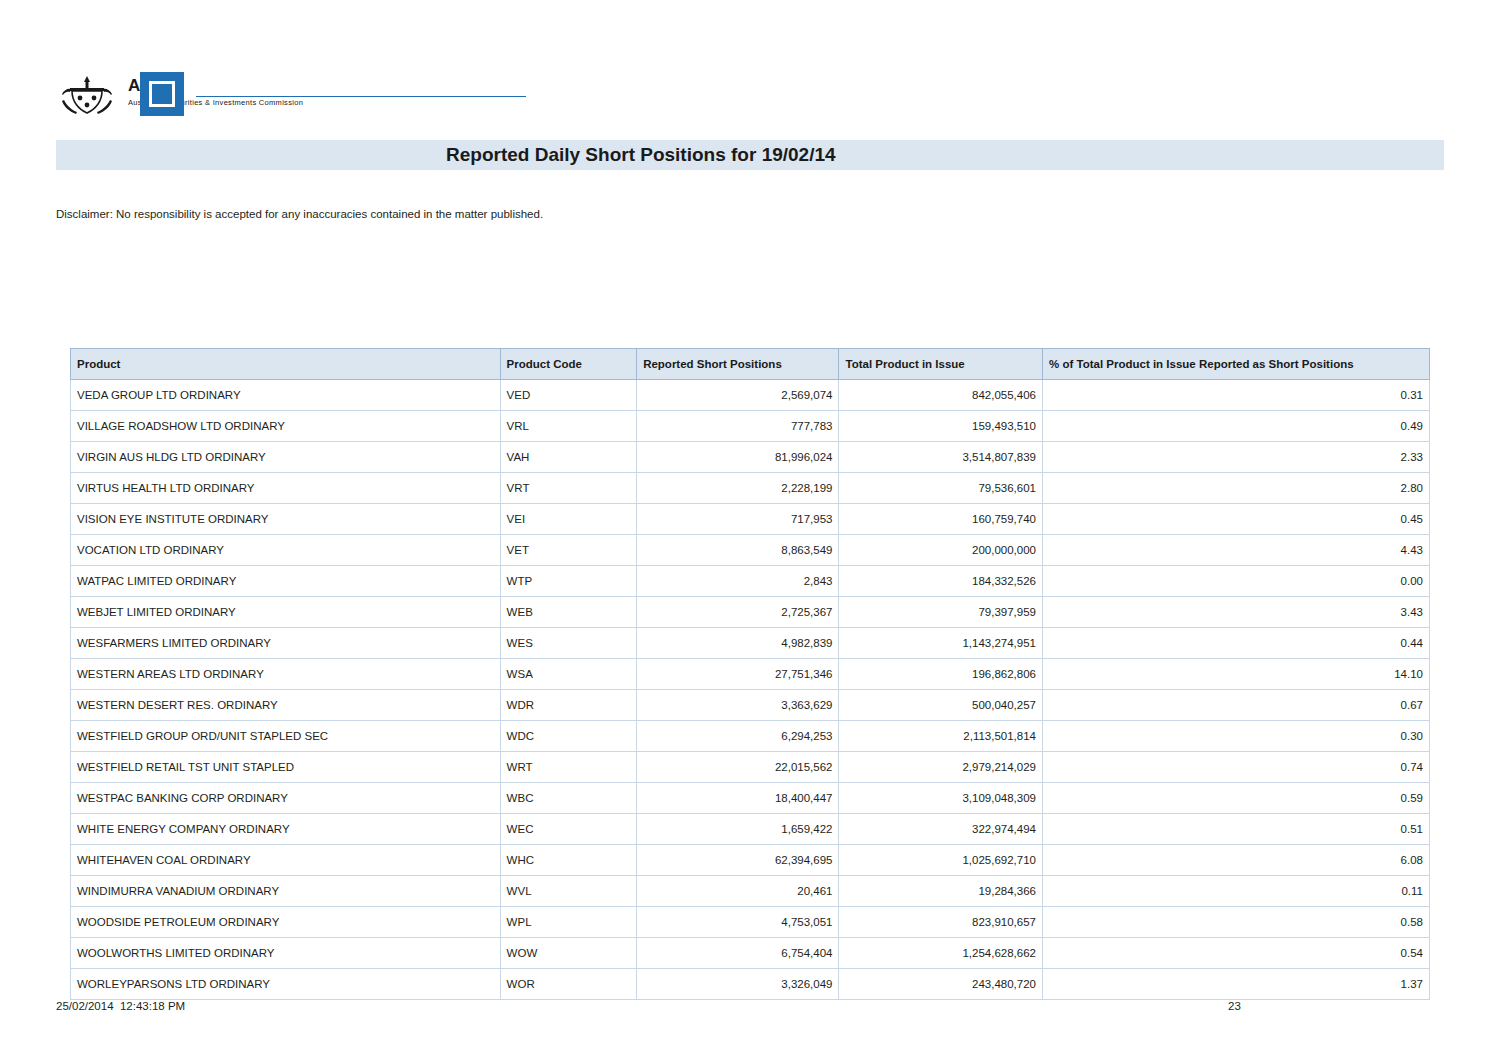ASIC
Australian Securities & Investments Commission
Reported Daily Short Positions for 19/02/14
Disclaimer: No responsibility is accepted for any inaccuracies contained in the matter published.
| Product | Product Code | Reported Short Positions | Total Product in Issue | % of Total Product in Issue Reported as Short Positions |
| --- | --- | --- | --- | --- |
| VEDA GROUP LTD ORDINARY | VED | 2,569,074 | 842,055,406 | 0.31 |
| VILLAGE ROADSHOW LTD ORDINARY | VRL | 777,783 | 159,493,510 | 0.49 |
| VIRGIN AUS HLDG LTD ORDINARY | VAH | 81,996,024 | 3,514,807,839 | 2.33 |
| VIRTUS HEALTH LTD ORDINARY | VRT | 2,228,199 | 79,536,601 | 2.80 |
| VISION EYE INSTITUTE ORDINARY | VEI | 717,953 | 160,759,740 | 0.45 |
| VOCATION LTD ORDINARY | VET | 8,863,549 | 200,000,000 | 4.43 |
| WATPAC LIMITED ORDINARY | WTP | 2,843 | 184,332,526 | 0.00 |
| WEBJET LIMITED ORDINARY | WEB | 2,725,367 | 79,397,959 | 3.43 |
| WESFARMERS LIMITED ORDINARY | WES | 4,982,839 | 1,143,274,951 | 0.44 |
| WESTERN AREAS LTD ORDINARY | WSA | 27,751,346 | 196,862,806 | 14.10 |
| WESTERN DESERT RES. ORDINARY | WDR | 3,363,629 | 500,040,257 | 0.67 |
| WESTFIELD GROUP ORD/UNIT STAPLED SEC | WDC | 6,294,253 | 2,113,501,814 | 0.30 |
| WESTFIELD RETAIL TST UNIT STAPLED | WRT | 22,015,562 | 2,979,214,029 | 0.74 |
| WESTPAC BANKING CORP ORDINARY | WBC | 18,400,447 | 3,109,048,309 | 0.59 |
| WHITE ENERGY COMPANY ORDINARY | WEC | 1,659,422 | 322,974,494 | 0.51 |
| WHITEHAVEN COAL ORDINARY | WHC | 62,394,695 | 1,025,692,710 | 6.08 |
| WINDIMURRA VANADIUM ORDINARY | WVL | 20,461 | 19,284,366 | 0.11 |
| WOODSIDE PETROLEUM ORDINARY | WPL | 4,753,051 | 823,910,657 | 0.58 |
| WOOLWORTHS LIMITED ORDINARY | WOW | 6,754,404 | 1,254,628,662 | 0.54 |
| WORLEYPARSONS LTD ORDINARY | WOR | 3,326,049 | 243,480,720 | 1.37 |
25/02/2014 12:43:18 PM
23